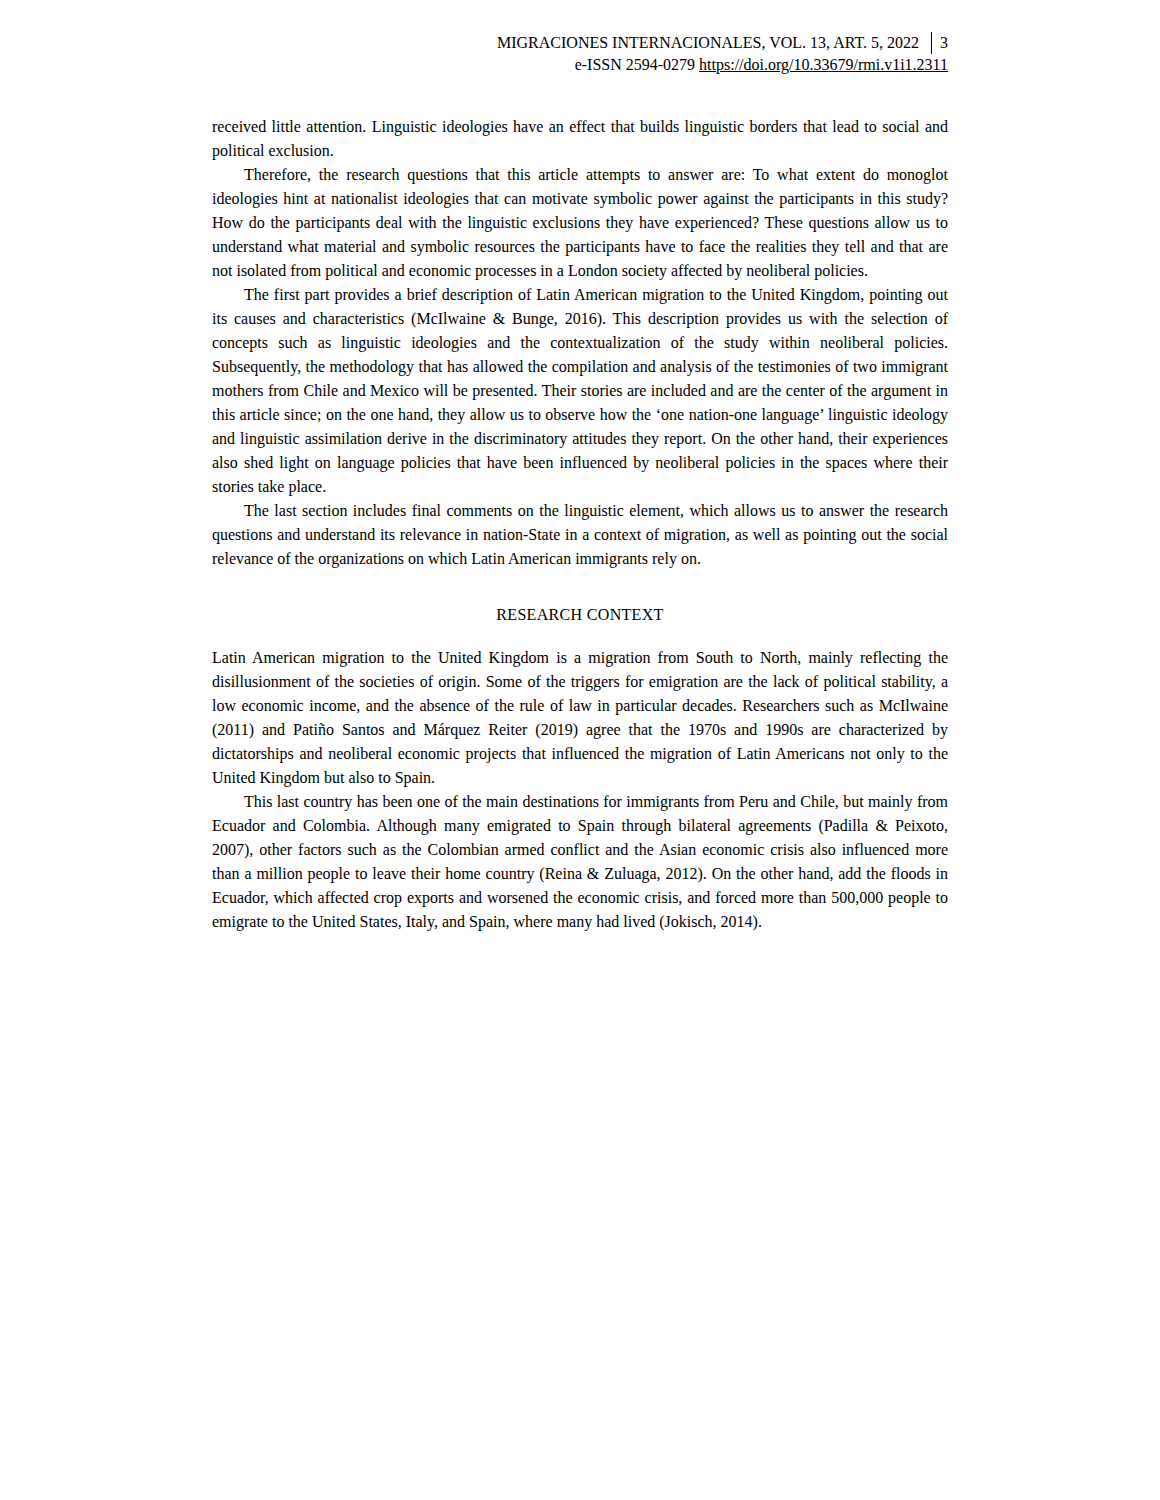MIGRACIONES INTERNACIONALES, VOL. 13, ART. 5, 2022 3 e-ISSN 2594-0279 https://doi.org/10.33679/rmi.v1i1.2311
received little attention. Linguistic ideologies have an effect that builds linguistic borders that lead to social and political exclusion.
Therefore, the research questions that this article attempts to answer are: To what extent do monoglot ideologies hint at nationalist ideologies that can motivate symbolic power against the participants in this study? How do the participants deal with the linguistic exclusions they have experienced? These questions allow us to understand what material and symbolic resources the participants have to face the realities they tell and that are not isolated from political and economic processes in a London society affected by neoliberal policies.
The first part provides a brief description of Latin American migration to the United Kingdom, pointing out its causes and characteristics (McIlwaine & Bunge, 2016). This description provides us with the selection of concepts such as linguistic ideologies and the contextualization of the study within neoliberal policies. Subsequently, the methodology that has allowed the compilation and analysis of the testimonies of two immigrant mothers from Chile and Mexico will be presented. Their stories are included and are the center of the argument in this article since; on the one hand, they allow us to observe how the ‘one nation-one language’ linguistic ideology and linguistic assimilation derive in the discriminatory attitudes they report. On the other hand, their experiences also shed light on language policies that have been influenced by neoliberal policies in the spaces where their stories take place.
The last section includes final comments on the linguistic element, which allows us to answer the research questions and understand its relevance in nation-State in a context of migration, as well as pointing out the social relevance of the organizations on which Latin American immigrants rely on.
Research Context
Latin American migration to the United Kingdom is a migration from South to North, mainly reflecting the disillusionment of the societies of origin. Some of the triggers for emigration are the lack of political stability, a low economic income, and the absence of the rule of law in particular decades. Researchers such as McIlwaine (2011) and Patiño Santos and Márquez Reiter (2019) agree that the 1970s and 1990s are characterized by dictatorships and neoliberal economic projects that influenced the migration of Latin Americans not only to the United Kingdom but also to Spain.
This last country has been one of the main destinations for immigrants from Peru and Chile, but mainly from Ecuador and Colombia. Although many emigrated to Spain through bilateral agreements (Padilla & Peixoto, 2007), other factors such as the Colombian armed conflict and the Asian economic crisis also influenced more than a million people to leave their home country (Reina & Zuluaga, 2012). On the other hand, add the floods in Ecuador, which affected crop exports and worsened the economic crisis, and forced more than 500,000 people to emigrate to the United States, Italy, and Spain, where many had lived (Jokisch, 2014).